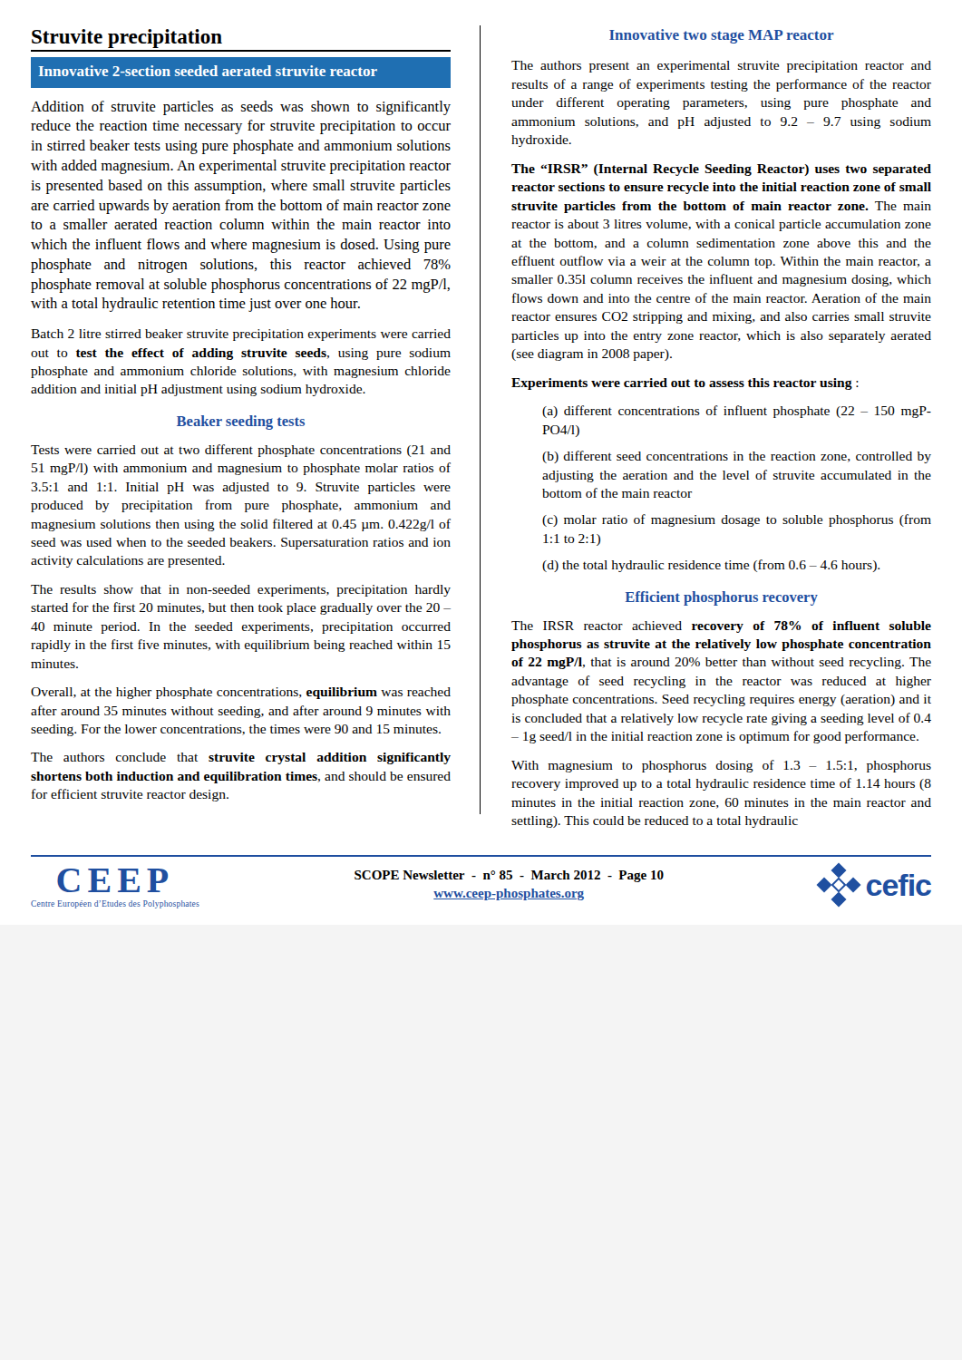Struvite precipitation
Innovative 2-section seeded aerated struvite reactor
Addition of struvite particles as seeds was shown to significantly reduce the reaction time necessary for struvite precipitation to occur in stirred beaker tests using pure phosphate and ammonium solutions with added magnesium. An experimental struvite precipitation reactor is presented based on this assumption, where small struvite particles are carried upwards by aeration from the bottom of main reactor zone to a smaller aerated reaction column within the main reactor into which the influent flows and where magnesium is dosed. Using pure phosphate and nitrogen solutions, this reactor achieved 78% phosphate removal at soluble phosphorus concentrations of 22 mgP/l, with a total hydraulic retention time just over one hour.
Batch 2 litre stirred beaker struvite precipitation experiments were carried out to test the effect of adding struvite seeds, using pure sodium phosphate and ammonium chloride solutions, with magnesium chloride addition and initial pH adjustment using sodium hydroxide.
Beaker seeding tests
Tests were carried out at two different phosphate concentrations (21 and 51 mgP/l) with ammonium and magnesium to phosphate molar ratios of 3.5:1 and 1:1. Initial pH was adjusted to 9. Struvite particles were produced by precipitation from pure phosphate, ammonium and magnesium solutions then using the solid filtered at 0.45 µm. 0.422g/l of seed was used when to the seeded beakers. Supersaturation ratios and ion activity calculations are presented.
The results show that in non-seeded experiments, precipitation hardly started for the first 20 minutes, but then took place gradually over the 20 – 40 minute period. In the seeded experiments, precipitation occurred rapidly in the first five minutes, with equilibrium being reached within 15 minutes.
Overall, at the higher phosphate concentrations, equilibrium was reached after around 35 minutes without seeding, and after around 9 minutes with seeding. For the lower concentrations, the times were 90 and 15 minutes.
The authors conclude that struvite crystal addition significantly shortens both induction and equilibration times, and should be ensured for efficient struvite reactor design.
Innovative two stage MAP reactor
The authors present an experimental struvite precipitation reactor and results of a range of experiments testing the performance of the reactor under different operating parameters, using pure phosphate and ammonium solutions, and pH adjusted to 9.2 – 9.7 using sodium hydroxide.
The “IRSR” (Internal Recycle Seeding Reactor) uses two separated reactor sections to ensure recycle into the initial reaction zone of small struvite particles from the bottom of main reactor zone. The main reactor is about 3 litres volume, with a conical particle accumulation zone at the bottom, and a column sedimentation zone above this and the effluent outflow via a weir at the column top. Within the main reactor, a smaller 0.35l column receives the influent and magnesium dosing, which flows down and into the centre of the main reactor. Aeration of the main reactor ensures CO2 stripping and mixing, and also carries small struvite particles up into the entry zone reactor, which is also separately aerated (see diagram in 2008 paper).
Experiments were carried out to assess this reactor using :
(a) different concentrations of influent phosphate (22 – 150 mgP-PO4/l)
(b) different seed concentrations in the reaction zone, controlled by adjusting the aeration and the level of struvite accumulated in the bottom of the main reactor
(c) molar ratio of magnesium dosage to soluble phosphorus (from 1:1 to 2:1)
(d) the total hydraulic residence time (from 0.6 – 4.6 hours).
Efficient phosphorus recovery
The IRSR reactor achieved recovery of 78% of influent soluble phosphorus as struvite at the relatively low phosphate concentration of 22 mgP/l, that is around 20% better than without seed recycling. The advantage of seed recycling in the reactor was reduced at higher phosphate concentrations. Seed recycling requires energy (aeration) and it is concluded that a relatively low recycle rate giving a seeding level of 0.4 – 1g seed/l in the initial reaction zone is optimum for good performance.
With magnesium to phosphorus dosing of 1.3 – 1.5:1, phosphorus recovery improved up to a total hydraulic residence time of 1.14 hours (8 minutes in the initial reaction zone, 60 minutes in the main reactor and settling). This could be reduced to a total hydraulic
CEEP
Centre Européen d’Etudes des Polyphosphates
SCOPE Newsletter - n° 85 - March 2012 - Page 10
www.ceep-phosphates.org
cefic